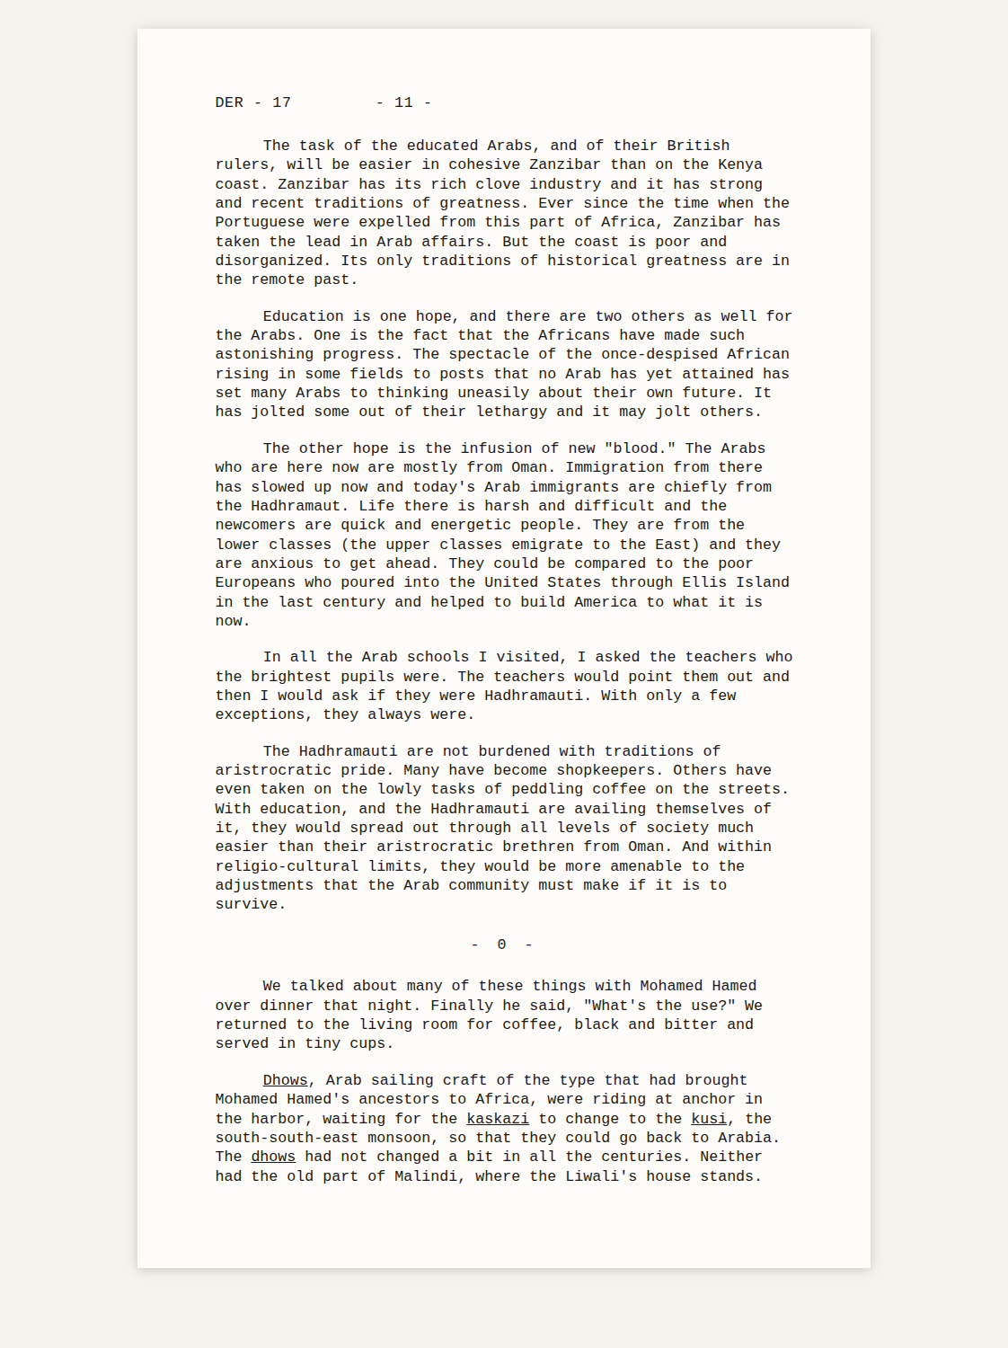DER - 17 - 11 -
The task of the educated Arabs, and of their British rulers, will be easier in cohesive Zanzibar than on the Kenya coast. Zanzibar has its rich clove industry and it has strong and recent traditions of greatness. Ever since the time when the Portuguese were expelled from this part of Africa, Zanzibar has taken the lead in Arab affairs. But the coast is poor and disorganized. Its only traditions of historical greatness are in the remote past.
Education is one hope, and there are two others as well for the Arabs. One is the fact that the Africans have made such astonishing progress. The spectacle of the once-despised African rising in some fields to posts that no Arab has yet attained has set many Arabs to thinking uneasily about their own future. It has jolted some out of their lethargy and it may jolt others.
The other hope is the infusion of new "blood." The Arabs who are here now are mostly from Oman. Immigration from there has slowed up now and today's Arab immigrants are chiefly from the Hadhramaut. Life there is harsh and difficult and the newcomers are quick and energetic people. They are from the lower classes (the upper classes emigrate to the East) and they are anxious to get ahead. They could be compared to the poor Europeans who poured into the United States through Ellis Island in the last century and helped to build America to what it is now.
In all the Arab schools I visited, I asked the teachers who the brightest pupils were. The teachers would point them out and then I would ask if they were Hadhramauti. With only a few exceptions, they always were.
The Hadhramauti are not burdened with traditions of aristrocratic pride. Many have become shopkeepers. Others have even taken on the lowly tasks of peddling coffee on the streets. With education, and the Hadhramauti are availing themselves of it, they would spread out through all levels of society much easier than their aristrocratic brethren from Oman. And within religio-cultural limits, they would be more amenable to the adjustments that the Arab community must make if it is to survive.
- 0 -
We talked about many of these things with Mohamed Hamed over dinner that night. Finally he said, "What's the use?" We returned to the living room for coffee, black and bitter and served in tiny cups.
Dhows, Arab sailing craft of the type that had brought Mohamed Hamed's ancestors to Africa, were riding at anchor in the harbor, waiting for the kaskazi to change to the kusi, the south-south-east monsoon, so that they could go back to Arabia. The dhows had not changed a bit in all the centuries. Neither had the old part of Malindi, where the Liwali's house stands.